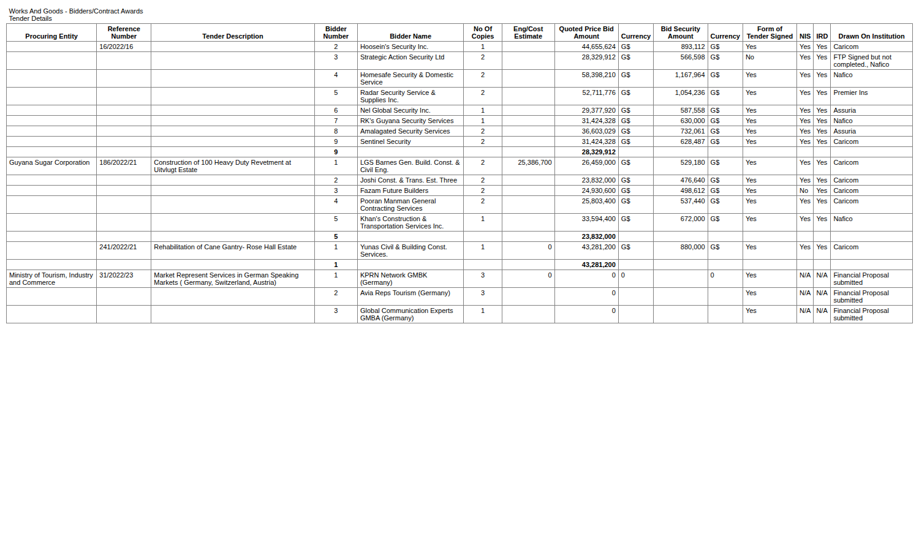| Works And Goods - Bidders/Contract Awards Tender Details | | | | | | | | | | | | |
| Procuring Entity | Reference Number | Tender Description | Bidder Number | Bidder Name | No Of Copies | Eng/Cost Estimate | Quoted Price Bid Amount | Currency | Bid Security Amount | Currency | Form of Tender Signed | NIS | IRD | Drawn On Institution |
| | 16/2022/16 | | 2 | Hoosein's Security Inc. | 1 | | 44,655,624 | G$ | 893,112 | G$ | Yes | Yes | Yes | Caricom |
| | | | 3 | Strategic Action Security Ltd | 2 | | 28,329,912 | G$ | 566,598 | G$ | No | Yes | Yes | FTP Signed but not completed., Nafico |
| | | | 4 | Homesafe Security & Domestic Service | 2 | | 58,398,210 | G$ | 1,167,964 | G$ | Yes | Yes | Yes | Nafico |
| | | | 5 | Radar Security Service & Supplies Inc. | 2 | | 52,711,776 | G$ | 1,054,236 | G$ | Yes | Yes | Yes | Premier Ins |
| | | | 6 | Nel Global Security Inc. | 1 | | 29,377,920 | G$ | 587,558 | G$ | Yes | Yes | Yes | Assuria |
| | | | 7 | RK's Guyana Security Services | 1 | | 31,424,328 | G$ | 630,000 | G$ | Yes | Yes | Yes | Nafico |
| | | | 8 | Amalagated Security Services | 2 | | 36,603,029 | G$ | 732,061 | G$ | Yes | Yes | Yes | Assuria |
| | | | 9 | Sentinel Security | 2 | | 31,424,328 | G$ | 628,487 | G$ | Yes | Yes | Yes | Caricom |
| | | | 9 | | | | 28,329,912 | | | | | | | |
| Guyana Sugar Corporation | 186/2022/21 | Construction of 100 Heavy Duty Revetment at Uitvlugt Estate | 1 | LGS Barnes Gen. Build. Const. & Civil Eng. | 2 | 25,386,700 | 26,459,000 | G$ | 529,180 | G$ | Yes | Yes | Yes | Caricom |
| | | | 2 | Joshi Const. & Trans. Est. Three | 2 | | 23,832,000 | G$ | 476,640 | G$ | Yes | Yes | Yes | Caricom |
| | | | 3 | Fazam Future Builders | 2 | | 24,930,600 | G$ | 498,612 | G$ | Yes | No | Yes | Caricom |
| | | | 4 | Pooran Manman General Contracting Services | 2 | | 25,803,400 | G$ | 537,440 | G$ | Yes | Yes | Yes | Caricom |
| | | | 5 | Khan's Construction & Transportation Services Inc. | 1 | | 33,594,400 | G$ | 672,000 | G$ | Yes | Yes | Yes | Nafico |
| | | | 5 | | | | 23,832,000 | | | | | | | |
| | 241/2022/21 | Rehabilitation of Cane Gantry- Rose Hall Estate | 1 | Yunas Civil & Building Const. Services. | 1 | 0 | 43,281,200 | G$ | 880,000 | G$ | Yes | Yes | Yes | Caricom |
| | | | 1 | | | | 43,281,200 | | | | | | | |
| Ministry of Tourism, Industry and Commerce | 31/2022/23 | Market Represent Services in German Speaking Markets ( Germany, Switzerland, Austria) | 1 | KPRN Network GMBK (Germany) | 3 | 0 | 0 | 0 | | 0 | Yes | N/A | N/A | Financial Proposal submitted |
| | | | 2 | Avia Reps Tourism (Germany) | 3 | | 0 | | | | Yes | N/A | N/A | Financial Proposal submitted |
| | | | 3 | Global Communication Experts GMBA (Germany) | 1 | | 0 | | | | Yes | N/A | N/A | Financial Proposal submitted |